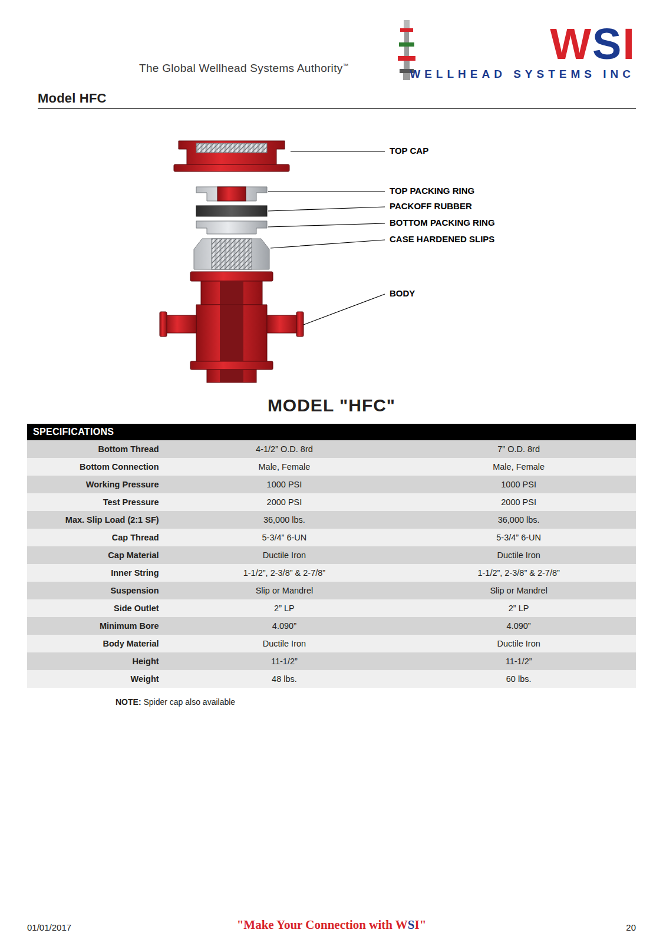The Global Wellhead Systems Authority™
WSI WELLHEAD SYSTEMS INC
Model HFC
TOP CAP TOP PACKING RING PACKOFF RUBBER BOTTOM PACKING RING CASE HARDENED SLIPS BODY
MODEL "HFC"
SPECIFICATIONS
| Bottom Thread | 4-1/2” O.D. 8rd | 7” O.D. 8rd |
| Bottom Connection | Male, Female | Male, Female |
| Working Pressure | 1000 PSI | 1000 PSI |
| Test Pressure | 2000 PSI | 2000 PSI |
| Max. Slip Load (2:1 SF) | 36,000 lbs. | 36,000 lbs. |
| Cap Thread | 5-3/4” 6-UN | 5-3/4” 6-UN |
| Cap Material | Ductile Iron | Ductile Iron |
| Inner String | 1-1/2”, 2-3/8” & 2-7/8” | 1-1/2”, 2-3/8” & 2-7/8” |
| Suspension | Slip or Mandrel | Slip or Mandrel |
| Side Outlet | 2” LP | 2” LP |
| Minimum Bore | 4.090” | 4.090” |
| Body Material | Ductile Iron | Ductile Iron |
| Height | 11-1/2” | 11-1/2” |
| Weight | 48 lbs. | 60 lbs. |
NOTE: Spider cap also available
01/01/2017
"Make Your Connection with WSI"
20